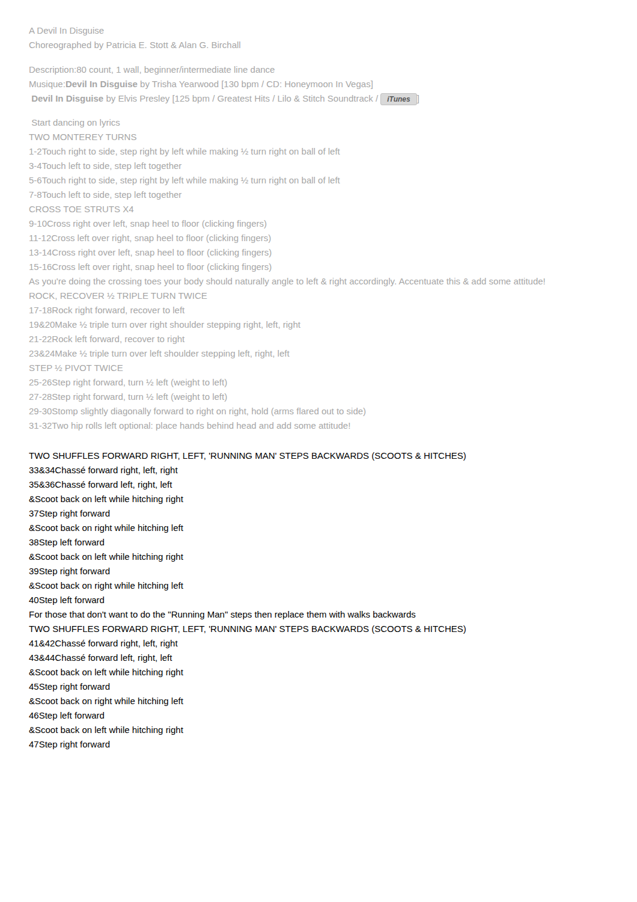A Devil In Disguise
Choreographed by Patricia E. Stott & Alan G. Birchall
Description:80 count, 1 wall, beginner/intermediate line dance
Musique:Devil In Disguise by Trisha Yearwood [130 bpm / CD: Honeymoon In Vegas]
Devil In Disguise by Elvis Presley [125 bpm / Greatest Hits / Lilo & Stitch Soundtrack / iTunes]
Start dancing on lyrics
TWO MONTEREY TURNS
1-2Touch right to side, step right by left while making ½ turn right on ball of left
3-4Touch left to side, step left together
5-6Touch right to side, step right by left while making ½ turn right on ball of left
7-8Touch left to side, step left together
CROSS TOE STRUTS X4
9-10Cross right over left, snap heel to floor (clicking fingers)
11-12Cross left over right, snap heel to floor (clicking fingers)
13-14Cross right over left, snap heel to floor (clicking fingers)
15-16Cross left over right, snap heel to floor (clicking fingers)
As you're doing the crossing toes your body should naturally angle to left & right accordingly. Accentuate this & add some attitude!
ROCK, RECOVER ½ TRIPLE TURN TWICE
17-18Rock right forward, recover to left
19&20Make ½ triple turn over right shoulder stepping right, left, right
21-22Rock left forward, recover to right
23&24Make ½ triple turn over left shoulder stepping left, right, left
STEP ½ PIVOT TWICE
25-26Step right forward, turn ½ left (weight to left)
27-28Step right forward, turn ½ left (weight to left)
29-30Stomp slightly diagonally forward to right on right, hold (arms flared out to side)
31-32Two hip rolls left optional: place hands behind head and add some attitude!
TWO SHUFFLES FORWARD RIGHT, LEFT, 'RUNNING MAN' STEPS BACKWARDS (SCOOTS & HITCHES)
33&34Chassé forward right, left, right
35&36Chassé forward left, right, left
&Scoot back on left while hitching right
37Step right forward
&Scoot back on right while hitching left
38Step left forward
&Scoot back on left while hitching right
39Step right forward
&Scoot back on right while hitching left
40Step left forward
For those that don't want to do the "Running Man" steps then replace them with walks backwards
TWO SHUFFLES FORWARD RIGHT, LEFT, 'RUNNING MAN' STEPS BACKWARDS (SCOOTS & HITCHES)
41&42Chassé forward right, left, right
43&44Chassé forward left, right, left
&Scoot back on left while hitching right
45Step right forward
&Scoot back on right while hitching left
46Step left forward
&Scoot back on left while hitching right
47Step right forward